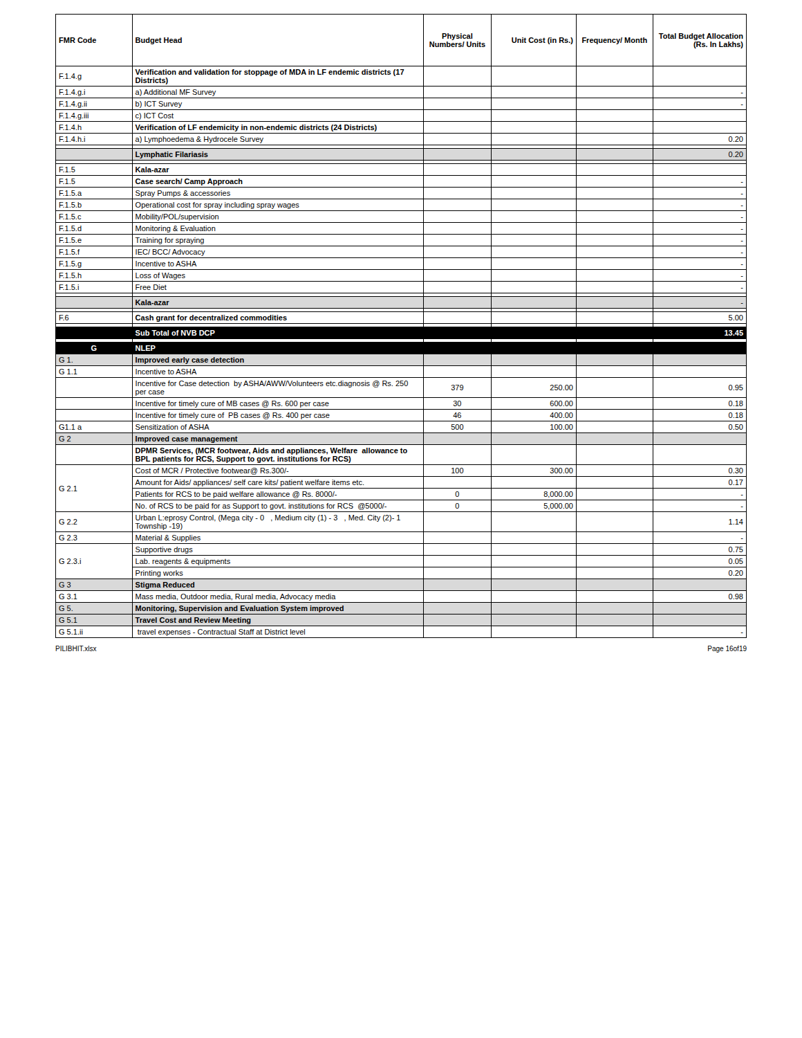| FMR Code | Budget Head | Physical Numbers/ Units | Unit Cost (in Rs.) | Frequency/ Month | Total Budget Allocation (Rs. In Lakhs) |
| --- | --- | --- | --- | --- | --- |
| F.1.4.g | Verification and validation for stoppage of MDA in LF endemic districts (17 Districts) | | | | |
| F.1.4.g.i | a) Additional MF Survey | | | | - |
| F.1.4.g.ii | b) ICT Survey | | | | - |
| F.1.4.g.iii | c) ICT Cost | | | | |
| F.1.4.h | Verification of LF endemicity in non-endemic districts (24 Districts) | | | | |
| F.1.4.h.i | a) Lymphoedema & Hydrocele Survey | | | | 0.20 |
| | Lymphatic Filariasis | | | | 0.20 |
| F.1.5 | Kala-azar | | | | |
| F.1.5 | Case search/ Camp Approach | | | | - |
| F.1.5.a | Spray Pumps & accessories | | | | - |
| F.1.5.b | Operational cost for spray including spray wages | | | | - |
| F.1.5.c | Mobility/POL/supervision | | | | - |
| F.1.5.d | Monitoring & Evaluation | | | | - |
| F.1.5.e | Training for spraying | | | | - |
| F.1.5.f | IEC/ BCC/ Advocacy | | | | - |
| F.1.5.g | Incentive to ASHA | | | | - |
| F.1.5.h | Loss of Wages | | | | - |
| F.1.5.i | Free Diet | | | | - |
| | Kala-azar | | | | - |
| F.6 | Cash grant for decentralized commodities | | | | 5.00 |
| | Sub Total of NVB DCP | | | | 13.45 |
| G | NLEP | | | | |
| G 1. | Improved early case detection | | | | |
| G 1.1 | Incentive to ASHA | | | | |
| | Incentive for Case detection by ASHA/AWW/Volunteers etc.diagnosis @ Rs. 250 per case | 379 | 250.00 | | 0.95 |
| | Incentive for timely cure of MB cases @ Rs. 600 per case | 30 | 600.00 | | 0.18 |
| | Incentive for timely cure of PB cases @ Rs. 400 per case | 46 | 400.00 | | 0.18 |
| G1.1 a | Sensitization of ASHA | 500 | 100.00 | | 0.50 |
| G 2 | Improved case management | | | | |
| | DPMR Services, (MCR footwear, Aids and appliances, Welfare allowance to BPL patients for RCS, Support to govt. institutions for RCS) | | | | |
| G 2.1 | Cost of MCR / Protective footwear@ Rs.300/- | 100 | 300.00 | | 0.30 |
| Amount for Aids/ appliances/ self care kits/ patient welfare items etc. | | | | 0.17 |
| Patients for RCS to be paid welfare allowance @ Rs. 8000/- | 0 | 8,000.00 | | - |
| No. of RCS to be paid for as Support to govt. institutions for RCS @5000/- | 0 | 5,000.00 | | - |
| G 2.2 | Urban L:eprosy Control, (Mega city - 0 , Medium city (1) - 3 , Med. City (2)- 1 Township -19) | | | | 1.14 |
| G 2.3 | Material & Supplies | | | | - |
| G 2.3.i | Supportive drugs | | | | 0.75 |
| Lab. reagents & equipments | | | | 0.05 |
| Printing works | | | | 0.20 |
| G 3 | Stigma Reduced | | | | |
| G 3.1 | Mass media, Outdoor media, Rural media, Advocacy media | | | | 0.98 |
| G 5. | Monitoring, Supervision and Evaluation System improved | | | | |
| G 5.1 | Travel Cost and Review Meeting | | | | |
| G 5.1.ii | travel expenses - Contractual Staff at District level | | | | - |
PILIBHIT.xlsx
Page 16of19